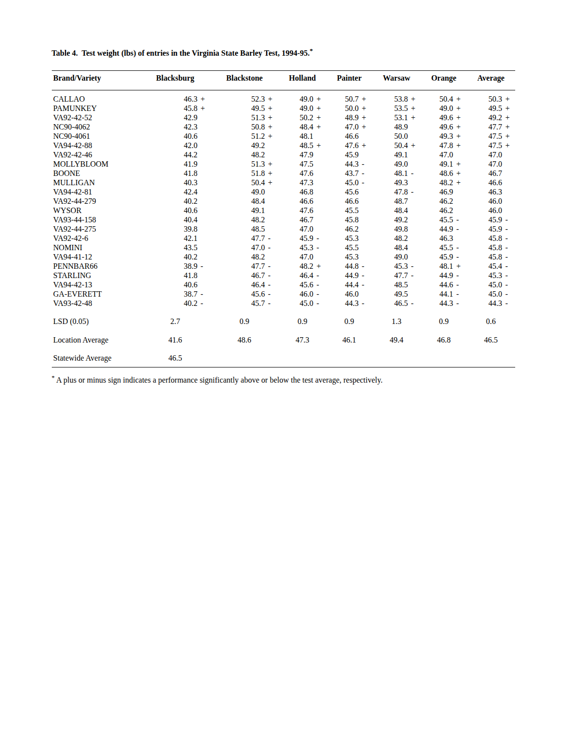Table 4. Test weight (lbs) of entries in the Virginia State Barley Test, 1994-95.*
| Brand/Variety | Blacksburg | Blackstone | Holland | Painter | Warsaw | Orange | Average |
| --- | --- | --- | --- | --- | --- | --- | --- |
| CALLAO | 46.3 | + | 52.3 | + | 49.0 | + | 50.7 | + | 53.8 | + | 50.4 | + | 50.3 | + |
| PAMUNKEY | 45.8 | + | 49.5 | + | 49.0 | + | 50.0 | + | 53.5 | + | 49.0 | + | 49.5 | + |
| VA92-42-52 | 42.9 | | 51.3 | + | 50.2 | + | 48.9 | + | 53.1 | + | 49.6 | + | 49.2 | + |
| NC90-4062 | 42.3 | | 50.8 | + | 48.4 | + | 47.0 | + | 48.9 | | 49.6 | + | 47.7 | + |
| NC90-4061 | 40.6 | | 51.2 | + | 48.1 | | 46.6 | | 50.0 | | 49.3 | + | 47.5 | + |
| VA94-42-88 | 42.0 | | 49.2 | | 48.5 | + | 47.6 | + | 50.4 | + | 47.8 | + | 47.5 | + |
| VA92-42-46 | 44.2 | | 48.2 | | 47.9 | | 45.9 | | 49.1 | | 47.0 | | 47.0 | |
| MOLLYBLOOM | 41.9 | | 51.3 | + | 47.5 | | 44.3 | - | 49.0 | | 49.1 | + | 47.0 | |
| BOONE | 41.8 | | 51.8 | + | 47.6 | | 43.7 | - | 48.1 | - | 48.6 | + | 46.7 | |
| MULLIGAN | 40.3 | | 50.4 | + | 47.3 | | 45.0 | - | 49.3 | | 48.2 | + | 46.6 | |
| VA94-42-81 | 42.4 | | 49.0 | | 46.8 | | 45.6 | | 47.8 | - | 46.9 | | 46.3 | |
| VA92-44-279 | 40.2 | | 48.4 | | 46.6 | | 46.6 | | 48.7 | | 46.2 | | 46.0 | |
| WYSOR | 40.6 | | 49.1 | | 47.6 | | 45.5 | | 48.4 | | 46.2 | | 46.0 | |
| VA93-44-158 | 40.4 | | 48.2 | | 46.7 | | 45.8 | | 49.2 | | 45.5 | - | 45.9 | - |
| VA92-44-275 | 39.8 | | 48.5 | | 47.0 | | 46.2 | | 49.8 | | 44.9 | - | 45.9 | - |
| VA92-42-6 | 42.1 | | 47.7 | - | 45.9 | - | 45.3 | | 48.2 | | 46.3 | | 45.8 | - |
| NOMINI | 43.5 | | 47.0 | - | 45.3 | - | 45.5 | | 48.4 | | 45.5 | - | 45.8 | - |
| VA94-41-12 | 40.2 | | 48.2 | | 47.0 | | 45.3 | | 49.0 | | 45.9 | - | 45.8 | - |
| PENNBAR66 | 38.9 | - | 47.7 | - | 48.2 | + | 44.8 | - | 45.3 | - | 48.1 | + | 45.4 | - |
| STARLING | 41.8 | | 46.7 | - | 46.4 | - | 44.9 | - | 47.7 | - | 44.9 | - | 45.3 | - |
| VA94-42-13 | 40.6 | | 46.4 | - | 45.6 | - | 44.4 | - | 48.5 | | 44.6 | - | 45.0 | - |
| GA-EVERETT | 38.7 | - | 45.6 | - | 46.0 | - | 46.0 | | 49.5 | | 44.1 | - | 45.0 | - |
| VA93-42-48 | 40.2 | - | 45.7 | - | 45.0 | - | 44.3 | - | 46.5 | - | 44.3 | - | 44.3 | - |
| LSD (0.05) | 2.7 | 0.9 | 0.9 | 0.9 | 1.3 | 0.9 | 0.6 |
| Location Average | 41.6 | 48.6 | 47.3 | 46.1 | 49.4 | 46.8 | 46.5 |
| Statewide Average | 46.5 | |
* A plus or minus sign indicates a performance significantly above or below the test average, respectively.